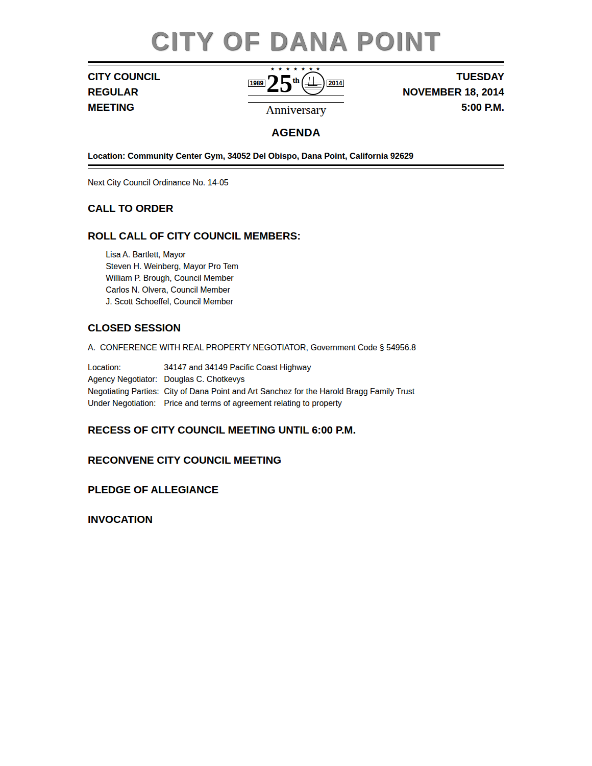CITY OF DANA POINT
| CITY COUNCIL REGULAR MEETING | ★ ★ ★ ★ ★ ★ ★ 1989 25 th 2014 Anniversary | TUESDAY NOVEMBER 18, 2014 5:00 P.M. |
AGENDA
Location: Community Center Gym, 34052 Del Obispo, Dana Point, California 92629
Next City Council Ordinance No. 14-05
CALL TO ORDER
ROLL CALL OF CITY COUNCIL MEMBERS:
Lisa A. Bartlett, Mayor
Steven H. Weinberg, Mayor Pro Tem
William P. Brough, Council Member
Carlos N. Olvera, Council Member
J. Scott Schoeffel, Council Member
CLOSED SESSION
A. CONFERENCE WITH REAL PROPERTY NEGOTIATOR, Government Code § 54956.8
| Location: | 34147 and 34149 Pacific Coast Highway |
| Agency Negotiator: | Douglas C. Chotkevys |
| Negotiating Parties: | City of Dana Point and Art Sanchez for the Harold Bragg Family Trust |
| Under Negotiation: | Price and terms of agreement relating to property |
RECESS OF CITY COUNCIL MEETING UNTIL 6:00 P.M.
RECONVENE CITY COUNCIL MEETING
PLEDGE OF ALLEGIANCE
INVOCATION